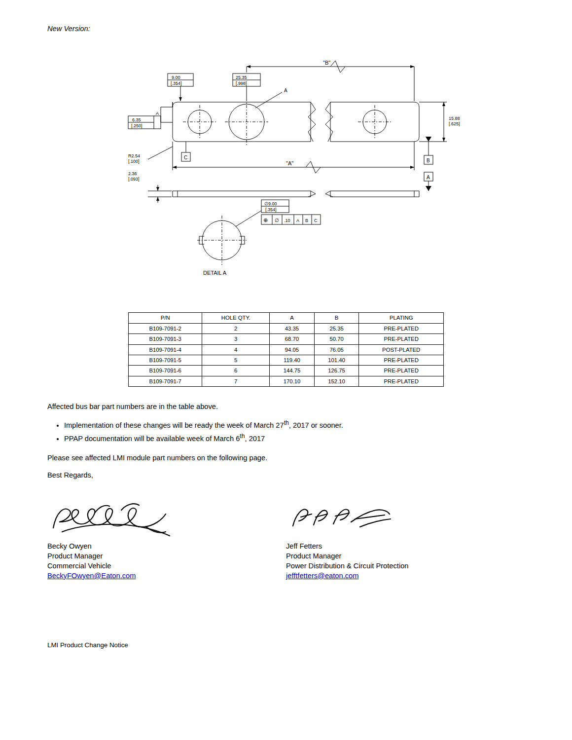New Version:
A 9.00 [.354] 25.35 [.998] "B" 6.35 [.250] A R2.54 [.100] C "A" B A 15.88 [.625] 2.36 [.093] ∅9.00 [.354] ⊕ ∅ .10 A B C DETAIL A
| P/N | HOLE QTY. | A | B | PLATING |
| --- | --- | --- | --- | --- |
| B109-7091-2 | 2 | 43.35 | 25.35 | PRE-PLATED |
| B109-7091-3 | 3 | 68.70 | 50.70 | PRE-PLATED |
| B109-7091-4 | 4 | 94.05 | 76.05 | POST-PLATED |
| B109-7091-5 | 5 | 119.40 | 101.40 | PRE-PLATED |
| B109-7091-6 | 6 | 144.75 | 126.75 | PRE-PLATED |
| B109-7091-7 | 7 | 170.10 | 152.10 | PRE-PLATED |
Affected bus bar part numbers are in the table above.
Implementation of these changes will be ready the week of March 27th, 2017 or sooner.
PPAP documentation will be available week of March 6th, 2017
Please see affected LMI module part numbers on the following page.
Best Regards,
| Becky Owyen Product Manager Commercial Vehicle BeckyFOwyen@Eaton.com | Jeff Fetters Product Manager Power Distribution & Circuit Protection jefftfetters@eaton.com |
LMI Product Change Notice